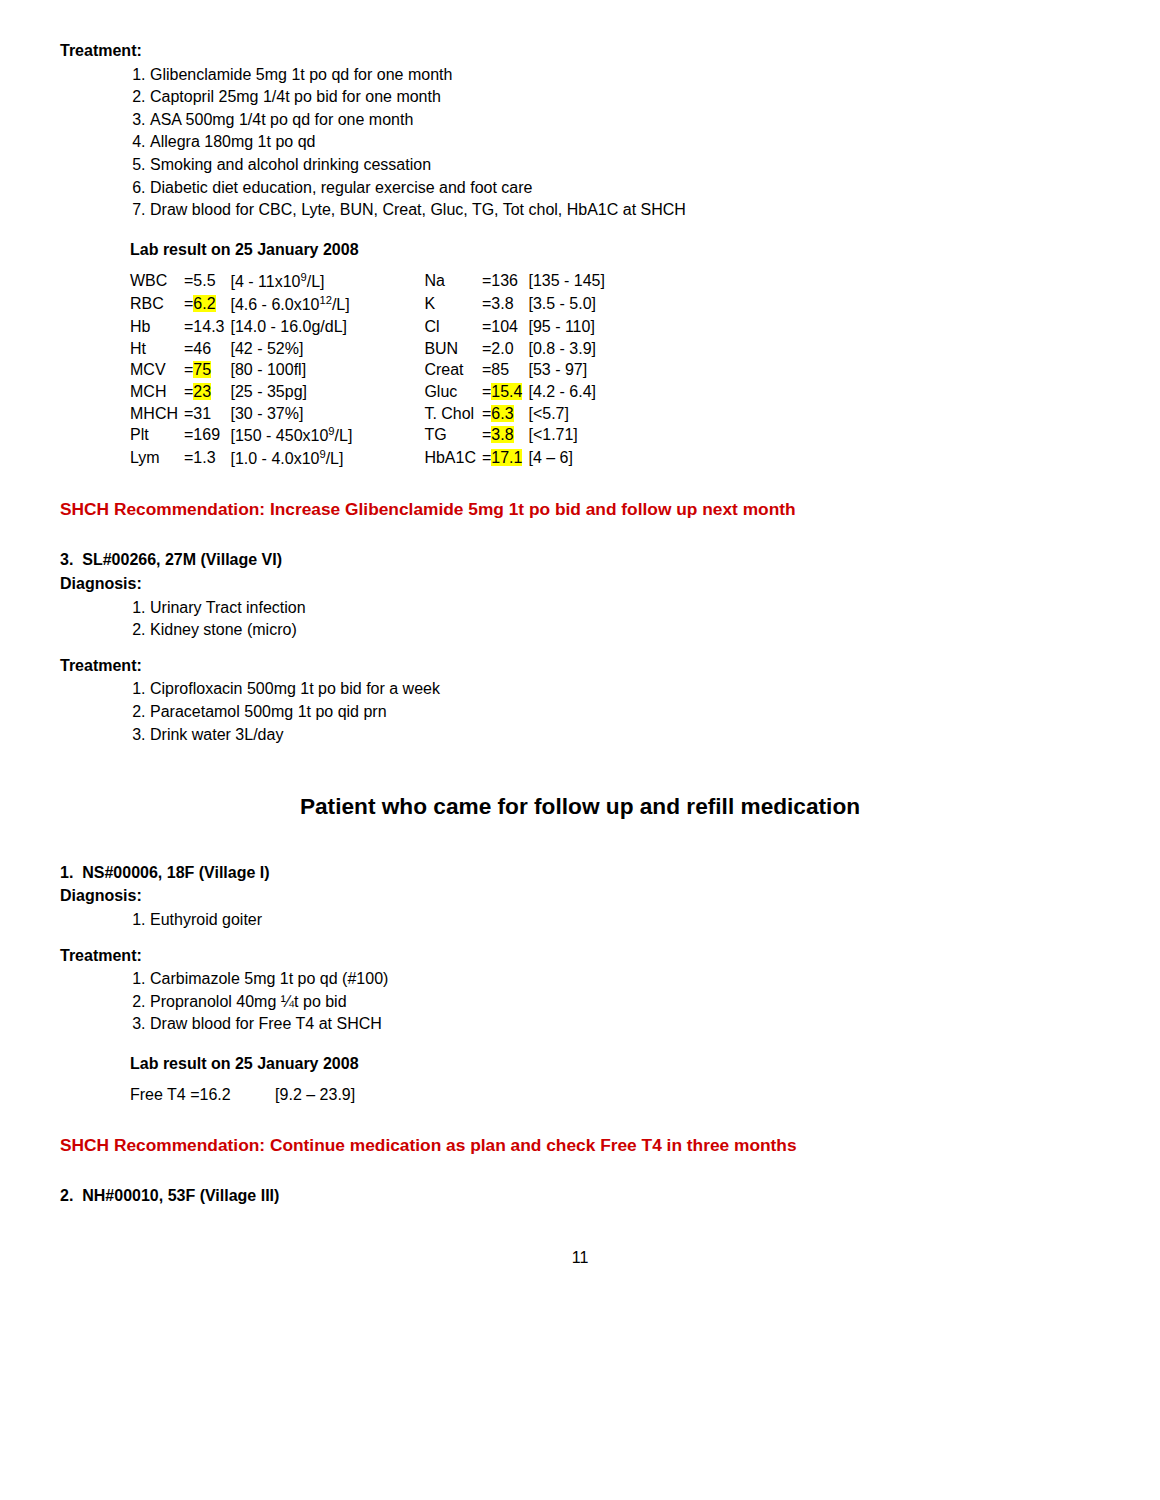Treatment:
Glibenclamide 5mg 1t po qd for one month
Captopril 25mg 1/4t po bid for one month
ASA 500mg 1/4t po qd for one month
Allegra 180mg 1t po qd
Smoking and alcohol drinking cessation
Diabetic diet education, regular exercise and foot care
Draw blood for CBC, Lyte, BUN, Creat, Gluc, TG, Tot chol, HbA1C at SHCH
Lab result on 25 January 2008
| WBC | =5.5 | [4 - 11x10 9 /L] | | Na | =136 | [135 - 145] |
| RBC | = 6.2 | [4.6 - 6.0x10 12 /L] | | K | =3.8 | [3.5 - 5.0] |
| Hb | =14.3 | [14.0 - 16.0g/dL] | | Cl | =104 | [95 - 110] |
| Ht | =46 | [42 - 52%] | | BUN | =2.0 | [0.8 - 3.9] |
| MCV | = 75 | [80 - 100fl] | | Creat | =85 | [53 - 97] |
| MCH | = 23 | [25 - 35pg] | | Gluc | = 15.4 | [4.2 - 6.4] |
| MHCH | =31 | [30 - 37%] | | T. Chol | = 6.3 | [<5.7] |
| Plt | =169 | [150 - 450x10 9 /L] | | TG | = 3.8 | [<1.71] |
| Lym | =1.3 | [1.0 - 4.0x10 9 /L] | | HbA1C | = 17.1 | [4 – 6] |
SHCH Recommendation: Increase Glibenclamide 5mg 1t po bid and follow up next month
3. SL#00266, 27M (Village VI)
Diagnosis:
Urinary Tract infection
Kidney stone (micro)
Treatment:
Ciprofloxacin 500mg 1t po bid for a week
Paracetamol 500mg 1t po qid prn
Drink water 3L/day
Patient who came for follow up and refill medication
1. NS#00006, 18F (Village I)
Diagnosis:
Euthyroid goiter
Treatment:
Carbimazole 5mg 1t po qd (#100)
Propranolol 40mg ¼t po bid
Draw blood for Free T4 at SHCH
Lab result on 25 January 2008
Free T4 =16.2 [9.2 – 23.9]
SHCH Recommendation: Continue medication as plan and check Free T4 in three months
2. NH#00010, 53F (Village III)
11